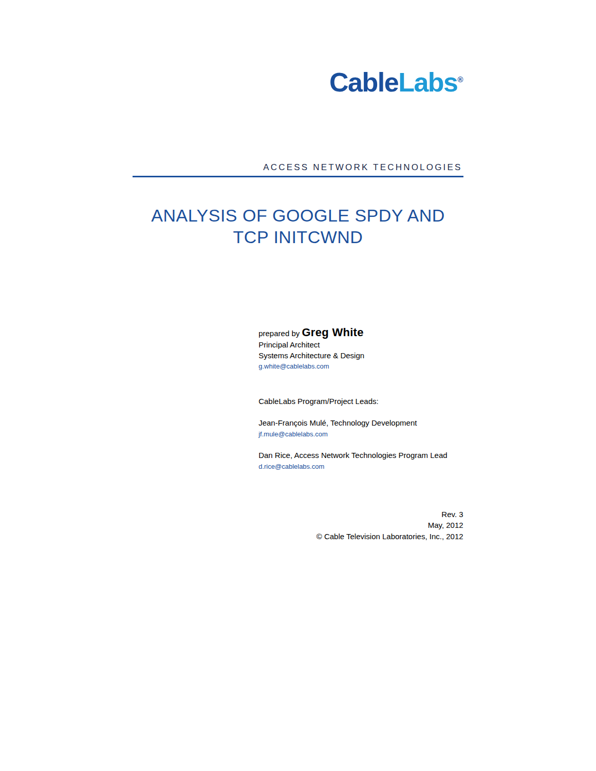Cable Labs®
ACCESS NETWORK TECHNOLOGIES
ANALYSIS OF GOOGLE SPDY AND
TCP INITCWND
prepared by Greg White
Principal Architect
Systems Architecture & Design
g.white@cablelabs.com
CableLabs Program/Project Leads:
Jean-François Mulé, Technology Development jf.mule@cablelabs.com
Dan Rice, Access Network Technologies Program Lead d.rice@cablelabs.com
Rev. 3
May, 2012
© Cable Television Laboratories, Inc., 2012